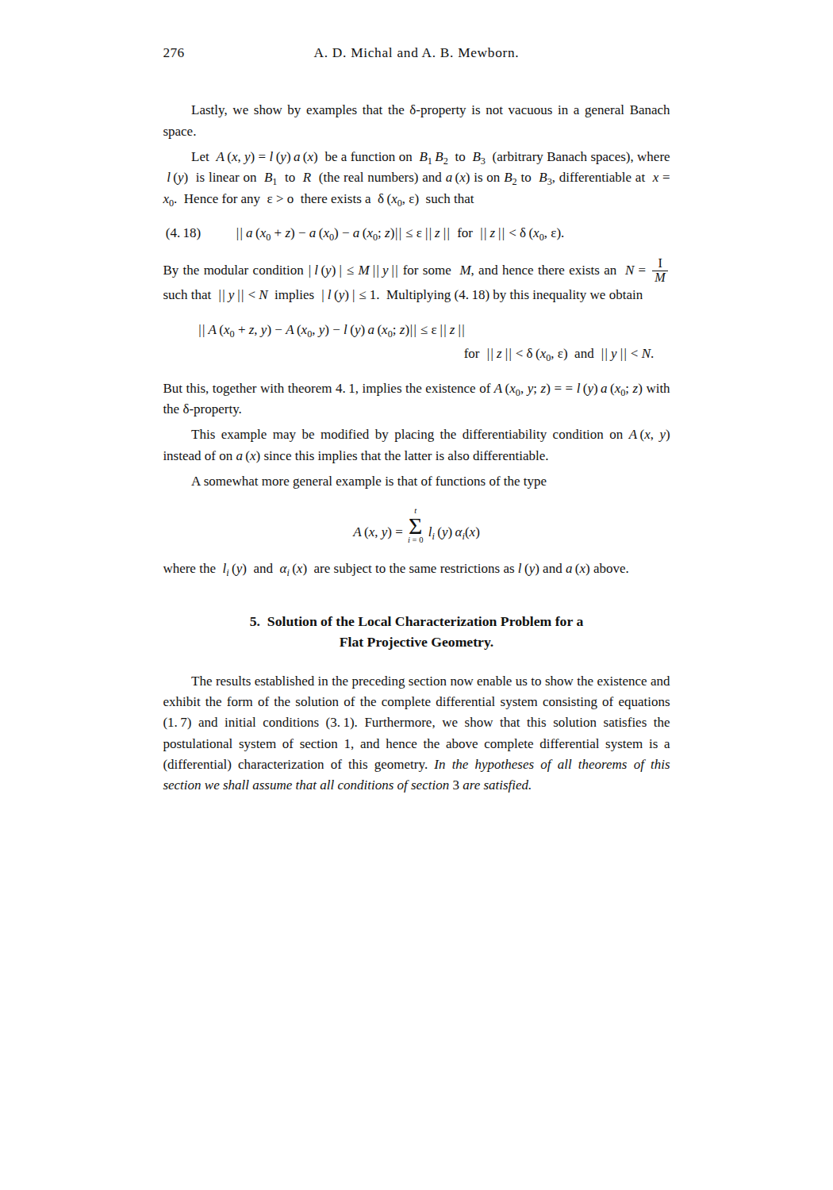276
A. D. Michal and A. B. Mewborn.
Lastly, we show by examples that the δ-property is not vacuous in a general Banach space.
Let A (x, y) = l (y) a (x) be a function on B1 B2 to B3 (arbitrary Banach spaces), where l (y) is linear on B1 to R (the real numbers) and a (x) is on B2 to B3, differentiable at x = x0. Hence for any ε > o there exists a δ (x0, ε) such that
(4. 18)
|| a (x0 + z) − a (x0) − a (x0; z)|| ≤ ε || z || for || z || < δ (x0, ε).
By the modular condition | l (y) | ≤ M || y || for some M, and hence there exists an N = IM such that || y || < N implies | l (y) | ≤ 1. Multiplying (4. 18) by this inequality we obtain
|| A (x0 + z, y) − A (x0, y) − l (y) a (x0; z)|| ≤ ε || z ||
for || z || < δ (x0, ε) and || y || < N.
But this, together with theorem 4. 1, implies the existence of A (x0, y; z) = = l (y) a (x0; z) with the δ-property.
This example may be modified by placing the differentiability condition on A (x, y) instead of on a (x) since this implies that the latter is also differentiable.
A somewhat more general example is that of functions of the type
A (x, y) = t Σ i = 0 li (y) αi(x)
where the li (y) and αi (x) are subject to the same restrictions as l (y) and a (x) above.
5. Solution of the Local Characterization Problem for a
Flat Projective Geometry.
The results established in the preceding section now enable us to show the existence and exhibit the form of the solution of the complete differential system consisting of equations (1. 7) and initial conditions (3. 1). Furthermore, we show that this solution satisfies the postulational system of section 1, and hence the above complete differential system is a (differential) characterization of this geometry. In the hypotheses of all theorems of this section we shall assume that all conditions of section 3 are satisfied.